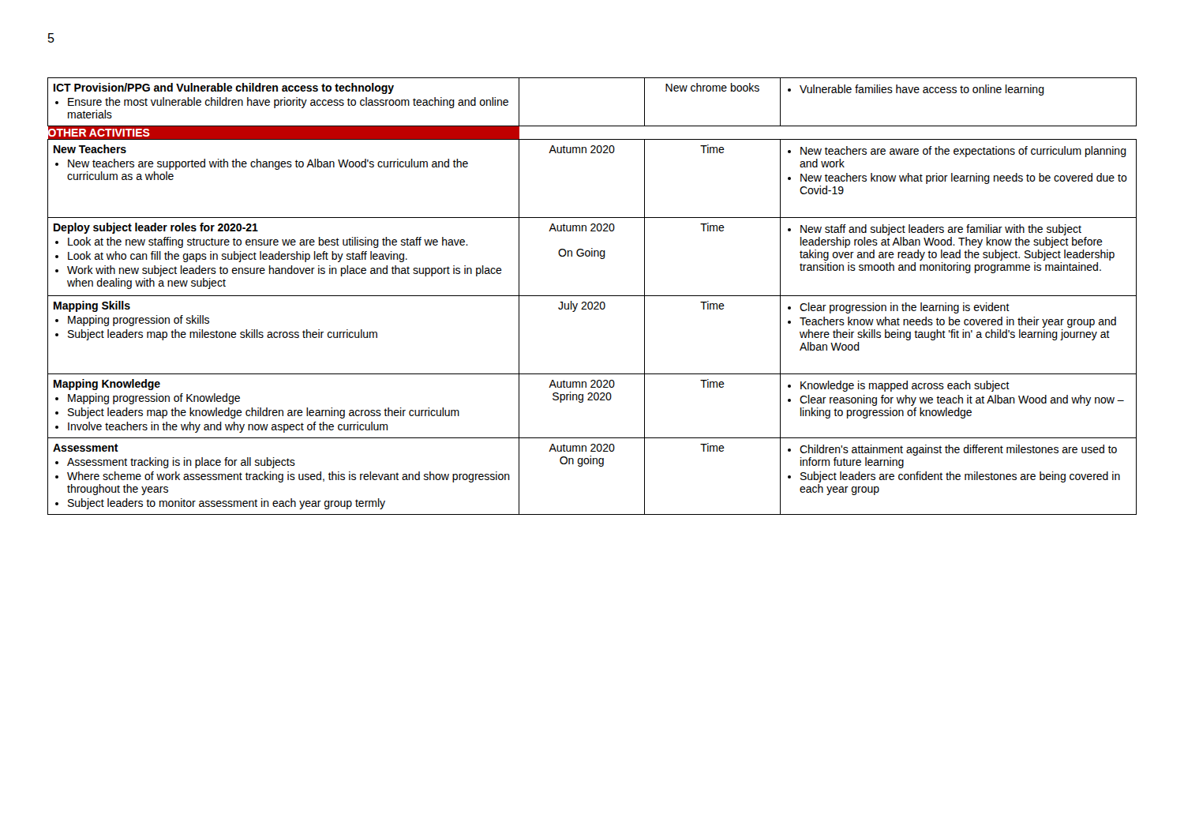5
| ICT Provision/PPG and Vulnerable children access to technology Ensure the most vulnerable children have priority access to classroom teaching and online materials | | New chrome books | Vulnerable families have access to online learning |
| OTHER ACTIVITIES | | | |
| New Teachers New teachers are supported with the changes to Alban Wood's curriculum and the curriculum as a whole | Autumn 2020 | Time | New teachers are aware of the expectations of curriculum planning and work New teachers know what prior learning needs to be covered due to Covid-19 |
| Deploy subject leader roles for 2020-21 Look at the new staffing structure to ensure we are best utilising the staff we have. Look at who can fill the gaps in subject leadership left by staff leaving. Work with new subject leaders to ensure handover is in place and that support is in place when dealing with a new subject | Autumn 2020 On Going | Time | New staff and subject leaders are familiar with the subject leadership roles at Alban Wood. They know the subject before taking over and are ready to lead the subject. Subject leadership transition is smooth and monitoring programme is maintained. |
| Mapping Skills Mapping progression of skills Subject leaders map the milestone skills across their curriculum | July 2020 | Time | Clear progression in the learning is evident Teachers know what needs to be covered in their year group and where their skills being taught 'fit in' a child's learning journey at Alban Wood |
| Mapping Knowledge Mapping progression of Knowledge Subject leaders map the knowledge children are learning across their curriculum Involve teachers in the why and why now aspect of the curriculum | Autumn 2020 Spring 2020 | Time | Knowledge is mapped across each subject Clear reasoning for why we teach it at Alban Wood and why now – linking to progression of knowledge |
| Assessment Assessment tracking is in place for all subjects Where scheme of work assessment tracking is used, this is relevant and show progression throughout the years Subject leaders to monitor assessment in each year group termly | Autumn 2020 On going | Time | Children's attainment against the different milestones are used to inform future learning Subject leaders are confident the milestones are being covered in each year group |